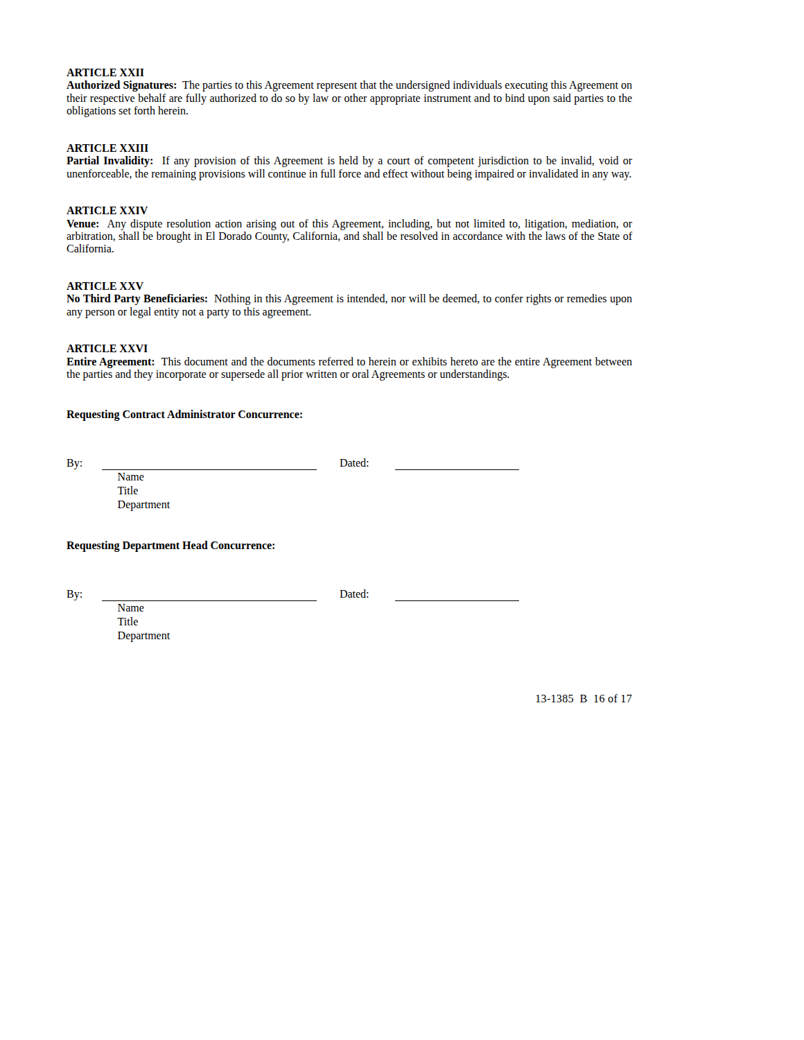ARTICLE XXII
Authorized Signatures: The parties to this Agreement represent that the undersigned individuals executing this Agreement on their respective behalf are fully authorized to do so by law or other appropriate instrument and to bind upon said parties to the obligations set forth herein.
ARTICLE XXIII
Partial Invalidity: If any provision of this Agreement is held by a court of competent jurisdiction to be invalid, void or unenforceable, the remaining provisions will continue in full force and effect without being impaired or invalidated in any way.
ARTICLE XXIV
Venue: Any dispute resolution action arising out of this Agreement, including, but not limited to, litigation, mediation, or arbitration, shall be brought in El Dorado County, California, and shall be resolved in accordance with the laws of the State of California.
ARTICLE XXV
No Third Party Beneficiaries: Nothing in this Agreement is intended, nor will be deemed, to confer rights or remedies upon any person or legal entity not a party to this agreement.
ARTICLE XXVI
Entire Agreement: This document and the documents referred to herein or exhibits hereto are the entire Agreement between the parties and they incorporate or supersede all prior written or oral Agreements or understandings.
Requesting Contract Administrator Concurrence:
| By: | | | Dated: | | |
Name
Title
Department
Requesting Department Head Concurrence:
| By: | | | Dated: | | |
Name
Title
Department
13-1385 B 16 of 17